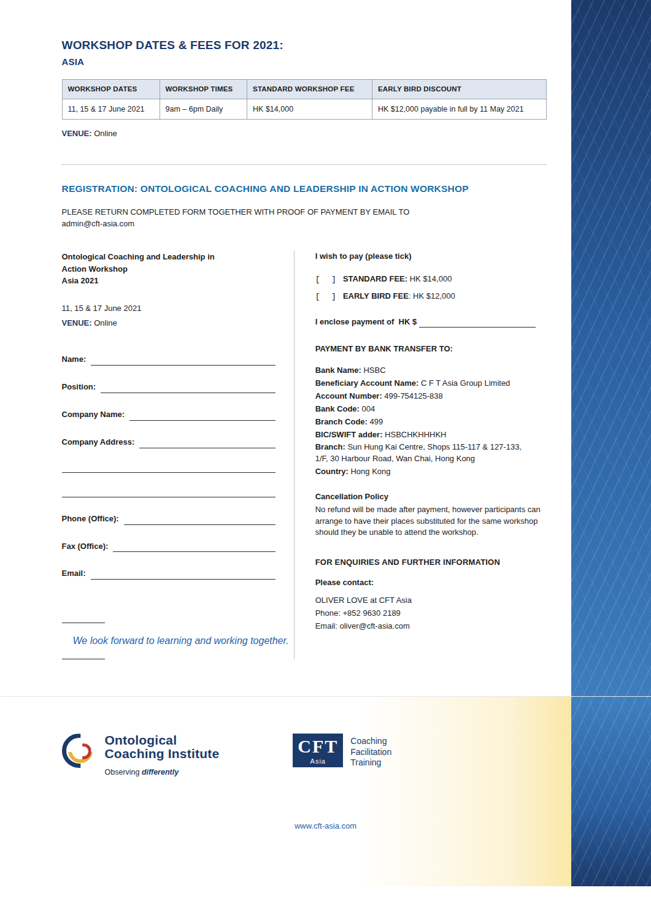WORKSHOP DATES & FEES FOR 2021:
ASIA
| WORKSHOP DATES | WORKSHOP TIMES | STANDARD WORKSHOP FEE | EARLY BIRD DISCOUNT |
| --- | --- | --- | --- |
| 11, 15 & 17 June 2021 | 9am – 6pm Daily | HK $14,000 | HK $12,000 payable in full by 11 May 2021 |
VENUE: Online
REGISTRATION: ONTOLOGICAL COACHING AND LEADERSHIP IN ACTION WORKSHOP
PLEASE RETURN COMPLETED FORM TOGETHER WITH PROOF OF PAYMENT BY EMAIL TO
admin@cft-asia.com
Ontological Coaching and Leadership in
Action Workshop
Asia 2021
11, 15 & 17 June 2021
VENUE: Online
Name:
Position:
Company Name:
Company Address:
Phone (Office):
Fax (Office):
Email:
We look forward to learning and working together.
I wish to pay (please tick)
[ ] STANDARD FEE: HK $14,000
[ ] EARLY BIRD FEE: HK $12,000
I enclose payment of HK $
PAYMENT BY BANK TRANSFER TO:
Bank Name: HSBC
Beneficiary Account Name: C F T Asia Group Limited
Account Number: 499-754125-838
Bank Code: 004
Branch Code: 499
BIC/SWIFT adder: HSBCHKHHHKH
Branch: Sun Hung Kai Centre, Shops 115-117 & 127-133,
1/F, 30 Harbour Road, Wan Chai, Hong Kong
Country: Hong Kong
Cancellation Policy
No refund will be made after payment, however participants can arrange to have their places substituted for the same workshop should they be unable to attend the workshop.
FOR ENQUIRIES AND FURTHER INFORMATION
Please contact:
OLIVER LOVE at CFT Asia
Phone: +852 9630 2189
Email: oliver@cft-asia.com
Ontological
Coaching Institute
Observing differently
CFT
Asia
Coaching
Facilitation
Training
www.cft-asia.com